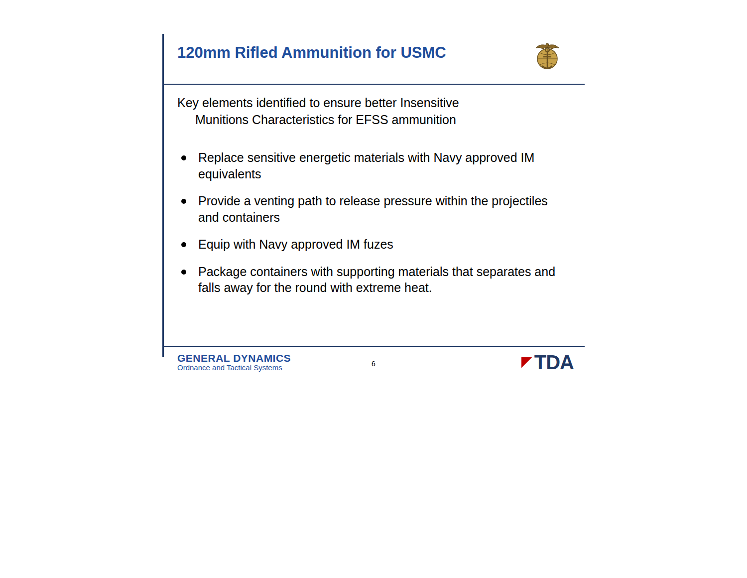120mm Rifled Ammunition for USMC
Key elements identified to ensure better Insensitive Munitions Characteristics for EFSS ammunition
Replace sensitive energetic materials with Navy approved IM equivalents
Provide a venting path to release pressure within the projectiles and containers
Equip with Navy approved IM fuzes
Package containers with supporting materials that separates and falls away for the round with extreme heat.
GENERAL DYNAMICS
Ordnance and Tactical Systems
6
TDA